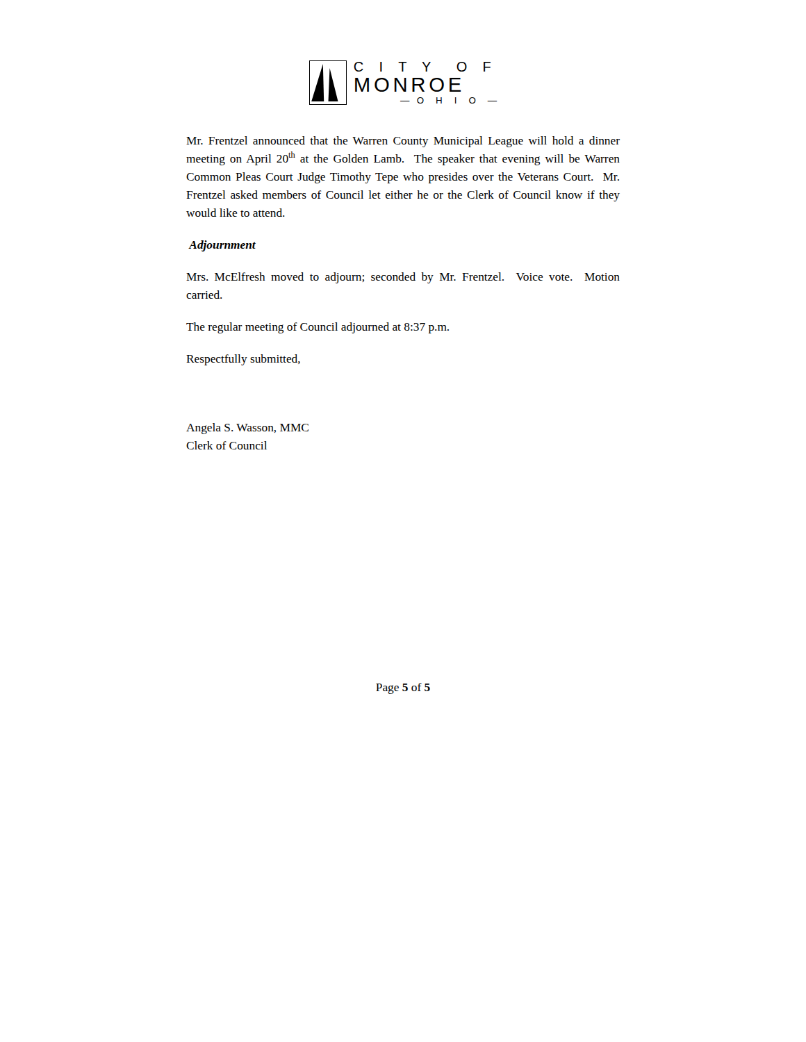C I T Y O F MONROE— O H I O —
Mr. Frentzel announced that the Warren County Municipal League will hold a dinner meeting on April 20th at the Golden Lamb. The speaker that evening will be Warren Common Pleas Court Judge Timothy Tepe who presides over the Veterans Court. Mr. Frentzel asked members of Council let either he or the Clerk of Council know if they would like to attend.
Adjournment
Mrs. McElfresh moved to adjourn; seconded by Mr. Frentzel. Voice vote. Motion carried.
The regular meeting of Council adjourned at 8:37 p.m.
Respectfully submitted,
Angela S. Wasson, MMC
Clerk of Council
Page 5 of 5